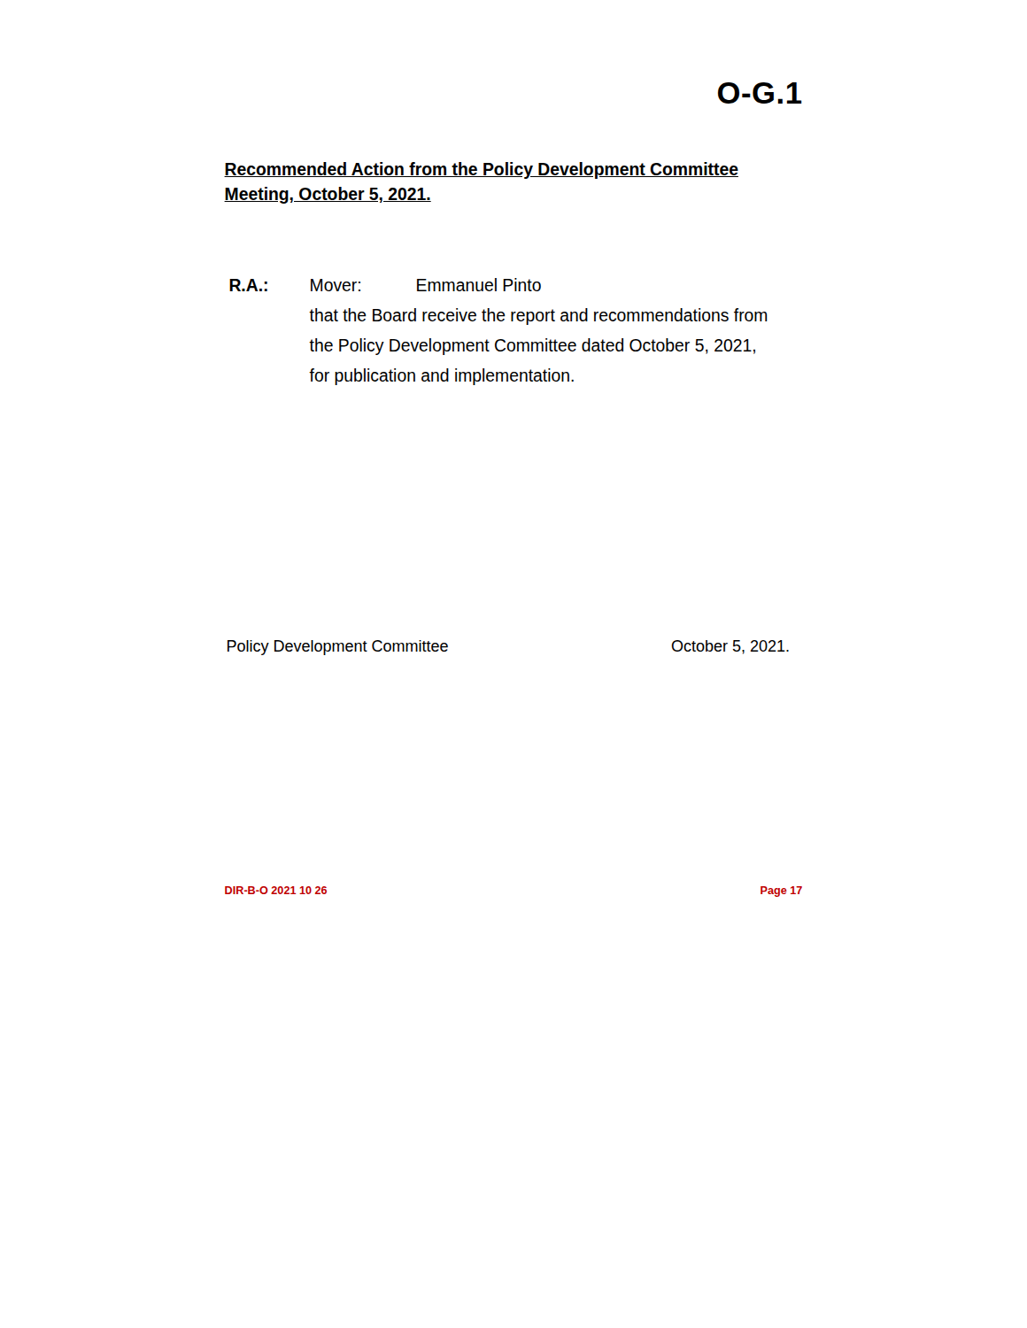O-G.1
Recommended Action from the Policy Development Committee
Meeting, October 5, 2021.
R.A.:
Mover: Emmanuel Pinto
that the Board receive the report and recommendations from
the Policy Development Committee dated October 5, 2021,
for publication and implementation.
Policy Development Committee
October 5, 2021.
DIR-B-O 2021 10 26
Page 17